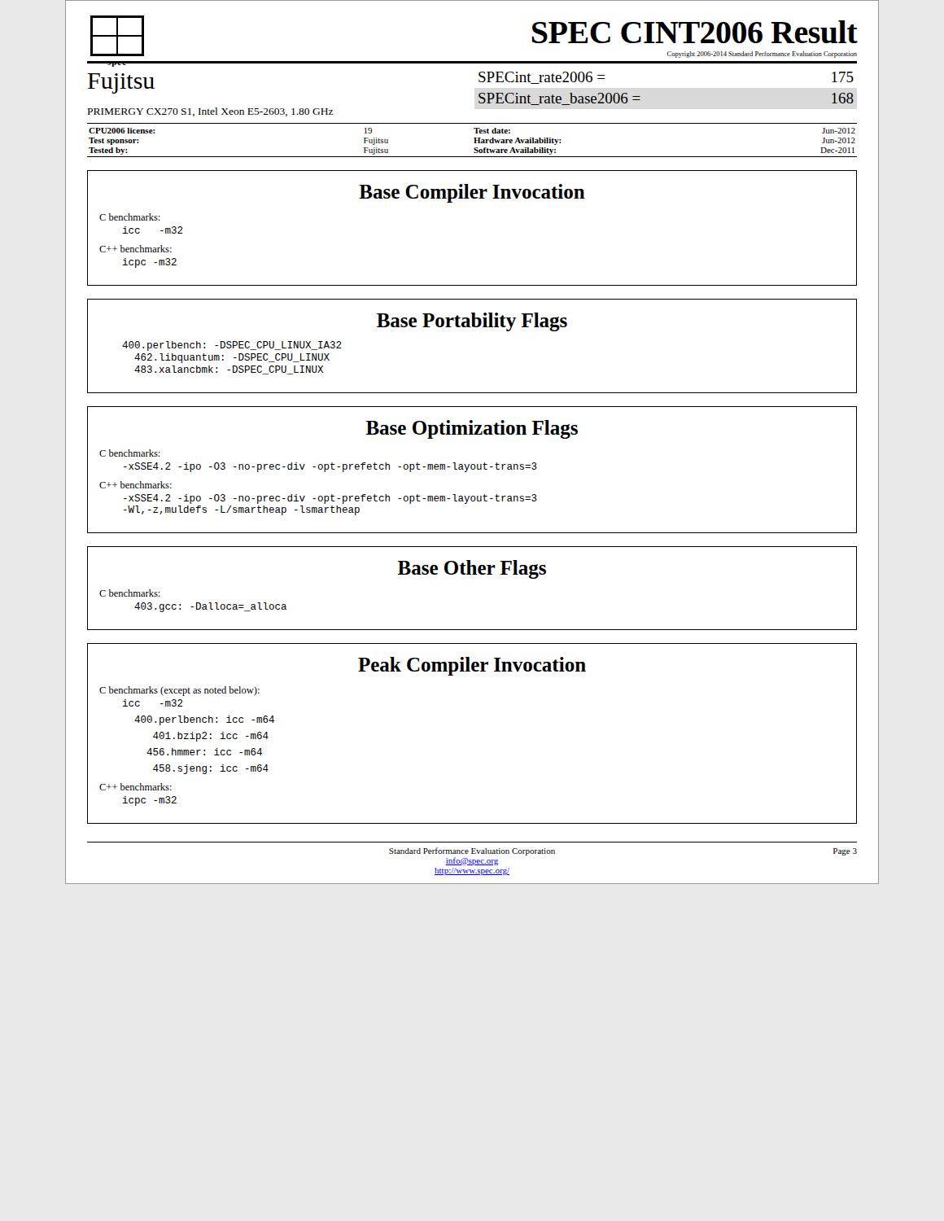spec
SPEC CINT2006 Result
Copyright 2006-2014 Standard Performance Evaluation Corporation
Fujitsu
PRIMERGY CX270 S1, Intel Xeon E5-2603, 1.80 GHz
SPECint_rate2006 = 175
SPECint_rate_base2006 = 168
| CPU2006 license: | 19 |
| Test sponsor: | Fujitsu |
| Tested by: | Fujitsu |
| Test date: | Jun-2012 |
| Hardware Availability: | Jun-2012 |
| Software Availability: | Dec-2011 |
Base Compiler Invocation
C benchmarks:
icc   -m32
C++ benchmarks:
icpc -m32
Base Portability Flags
400.perlbench: -DSPEC_CPU_LINUX_IA32
462.libquantum: -DSPEC_CPU_LINUX
483.xalancbmk: -DSPEC_CPU_LINUX
Base Optimization Flags
C benchmarks:
-xSSE4.2 -ipo -O3 -no-prec-div -opt-prefetch -opt-mem-layout-trans=3
C++ benchmarks:
-xSSE4.2 -ipo -O3 -no-prec-div -opt-prefetch -opt-mem-layout-trans=3
-Wl,-z,muldefs -L/smartheap -lsmartheap
Base Other Flags
C benchmarks:
  403.gcc: -Dalloca=_alloca
Peak Compiler Invocation
C benchmarks (except as noted below):
icc   -m32
  400.perlbench: icc -m64
     401.bzip2: icc -m64
    456.hmmer: icc -m64
     458.sjeng: icc -m64
C++ benchmarks:
icpc -m32
Standard Performance Evaluation Corporation
info@spec.org
http://www.spec.org/ Page 3